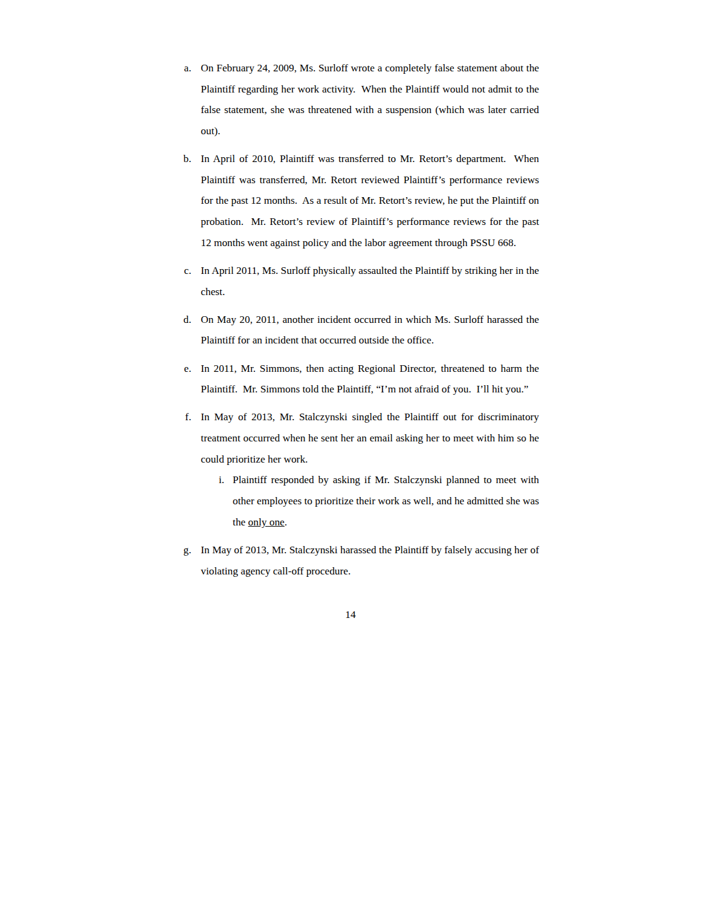On February 24, 2009, Ms. Surloff wrote a completely false statement about the Plaintiff regarding her work activity. When the Plaintiff would not admit to the false statement, she was threatened with a suspension (which was later carried out).
In April of 2010, Plaintiff was transferred to Mr. Retort’s department. When Plaintiff was transferred, Mr. Retort reviewed Plaintiff’s performance reviews for the past 12 months. As a result of Mr. Retort’s review, he put the Plaintiff on probation. Mr. Retort’s review of Plaintiff’s performance reviews for the past 12 months went against policy and the labor agreement through PSSU 668.
In April 2011, Ms. Surloff physically assaulted the Plaintiff by striking her in the chest.
On May 20, 2011, another incident occurred in which Ms. Surloff harassed the Plaintiff for an incident that occurred outside the office.
In 2011, Mr. Simmons, then acting Regional Director, threatened to harm the Plaintiff. Mr. Simmons told the Plaintiff, “I’m not afraid of you. I’ll hit you.”
In May of 2013, Mr. Stalczynski singled the Plaintiff out for discriminatory treatment occurred when he sent her an email asking her to meet with him so he could prioritize her work.
Plaintiff responded by asking if Mr. Stalczynski planned to meet with other employees to prioritize their work as well, and he admitted she was the only one.
In May of 2013, Mr. Stalczynski harassed the Plaintiff by falsely accusing her of violating agency call-off procedure.
14